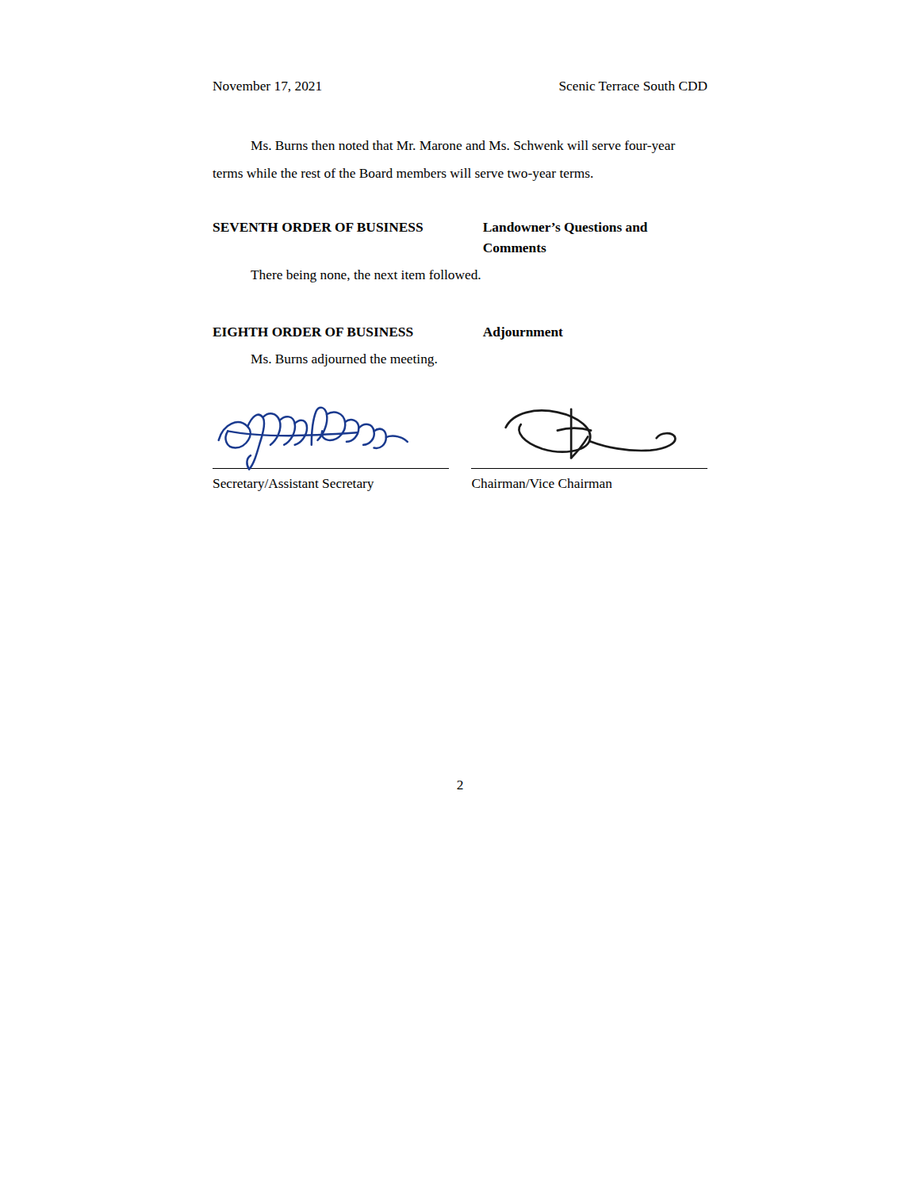November 17, 2021
Scenic Terrace South CDD
Ms. Burns then noted that Mr. Marone and Ms. Schwenk will serve four-year terms while the rest of the Board members will serve two-year terms.
SEVENTH ORDER OF BUSINESS
Landowner’s Questions and Comments
There being none, the next item followed.
EIGHTH ORDER OF BUSINESS
Adjournment
Ms. Burns adjourned the meeting.
Secretary/Assistant Secretary
Chairman/Vice Chairman
2